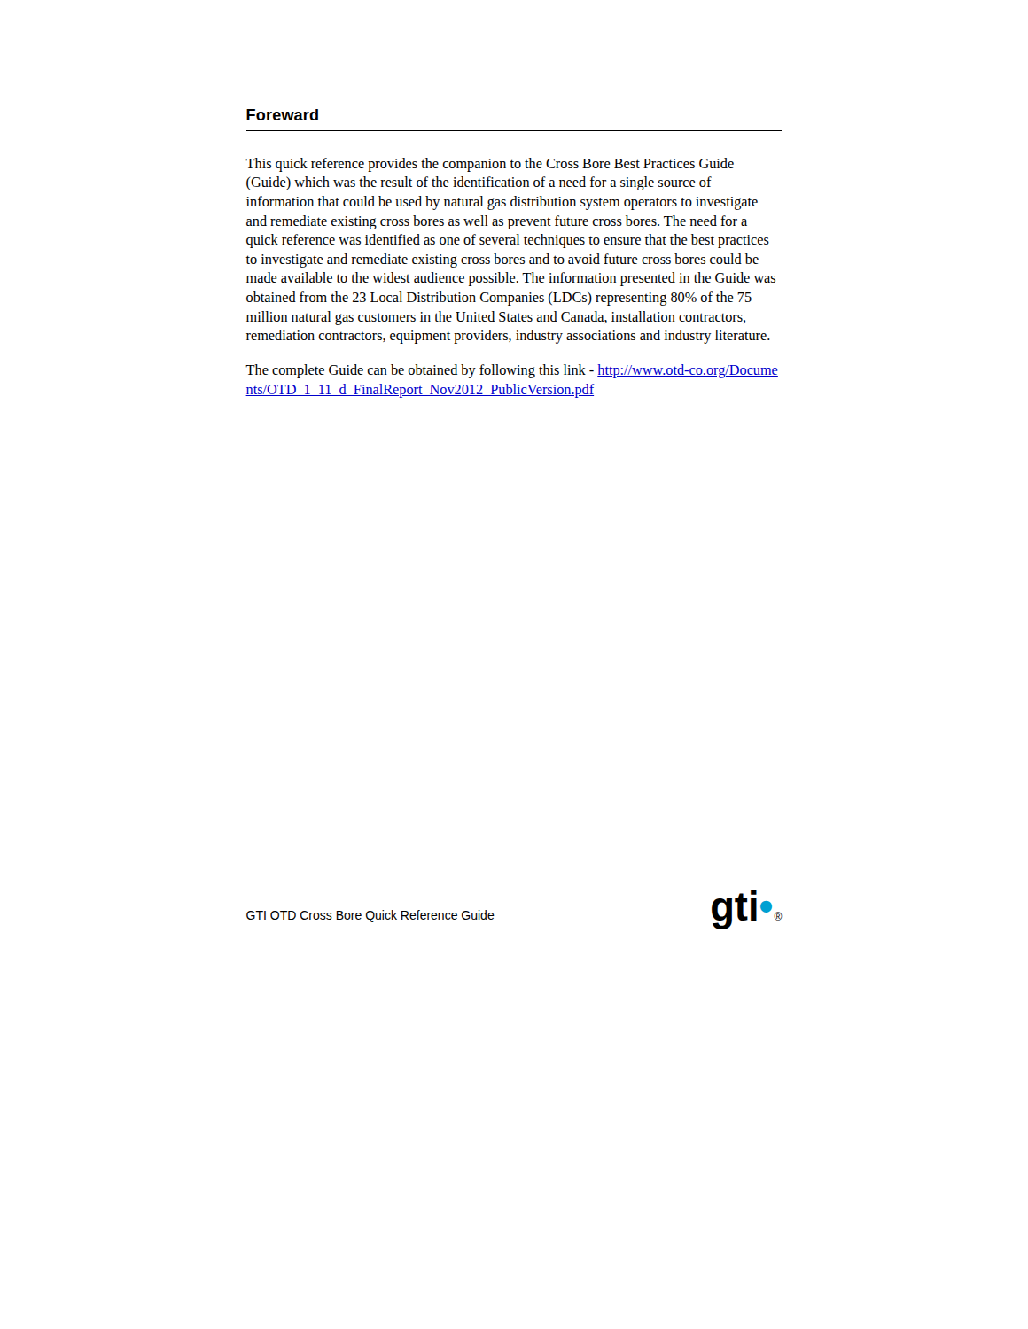Foreward
This quick reference provides the companion to the Cross Bore Best Practices Guide (Guide) which was the result of the identification of a need for a single source of information that could be used by natural gas distribution system operators to investigate and remediate existing cross bores as well as prevent future cross bores. The need for a quick reference was identified as one of several techniques to ensure that the best practices to investigate and remediate existing cross bores and to avoid future cross bores could be made available to the widest audience possible. The information presented in the Guide was obtained from the 23 Local Distribution Companies (LDCs) representing 80% of the 75 million natural gas customers in the United States and Canada, installation contractors, remediation contractors, equipment providers, industry associations and industry literature.
The complete Guide can be obtained by following this link - http://www.otd-co.org/Documents/OTD_1_11_d_FinalReport_Nov2012_PublicVersion.pdf
GTI OTD Cross Bore Quick Reference Guide
gti•®